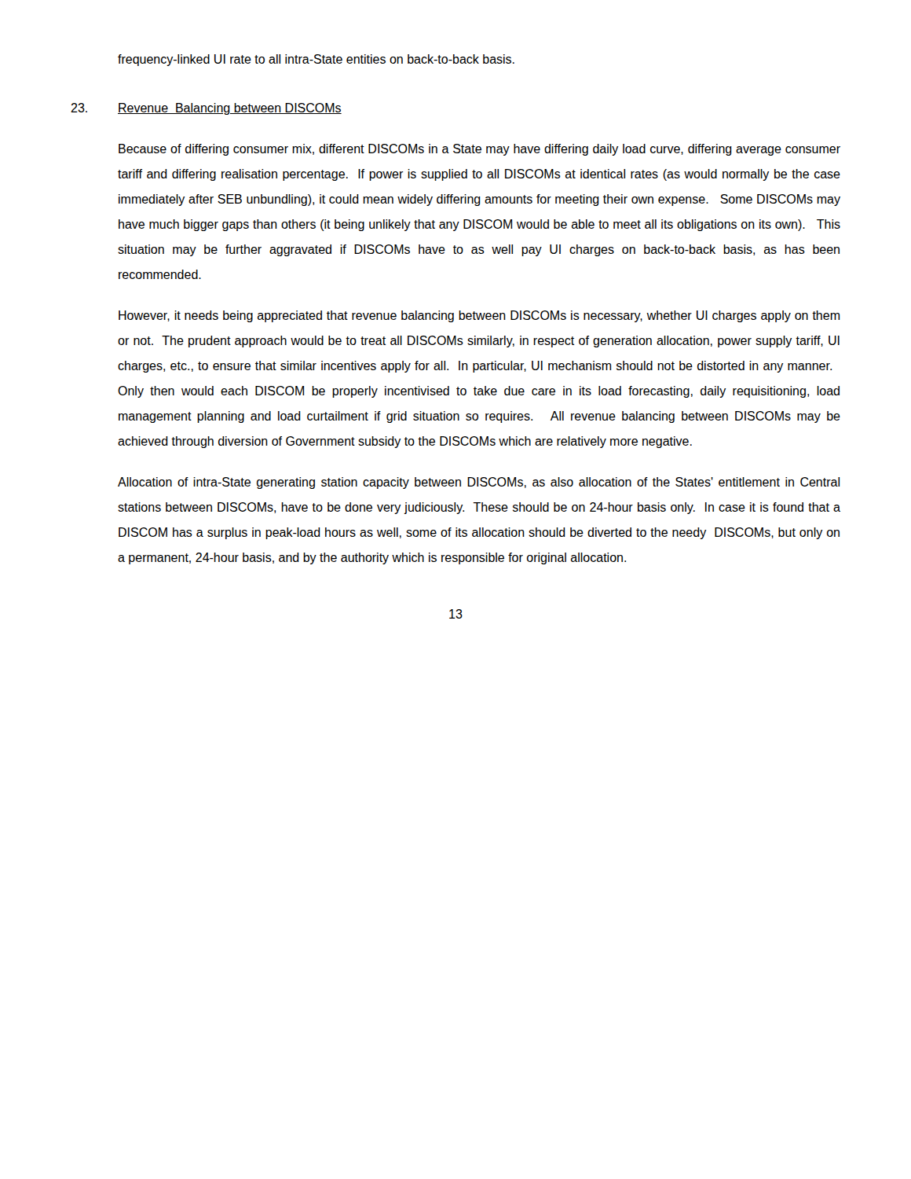frequency-linked UI rate to all intra-State entities on back-to-back basis.
23. Revenue Balancing between DISCOMs
Because of differing consumer mix, different DISCOMs in a State may have differing daily load curve, differing average consumer tariff and differing realisation percentage. If power is supplied to all DISCOMs at identical rates (as would normally be the case immediately after SEB unbundling), it could mean widely differing amounts for meeting their own expense. Some DISCOMs may have much bigger gaps than others (it being unlikely that any DISCOM would be able to meet all its obligations on its own). This situation may be further aggravated if DISCOMs have to as well pay UI charges on back-to-back basis, as has been recommended.
However, it needs being appreciated that revenue balancing between DISCOMs is necessary, whether UI charges apply on them or not. The prudent approach would be to treat all DISCOMs similarly, in respect of generation allocation, power supply tariff, UI charges, etc., to ensure that similar incentives apply for all. In particular, UI mechanism should not be distorted in any manner. Only then would each DISCOM be properly incentivised to take due care in its load forecasting, daily requisitioning, load management planning and load curtailment if grid situation so requires. All revenue balancing between DISCOMs may be achieved through diversion of Government subsidy to the DISCOMs which are relatively more negative.
Allocation of intra-State generating station capacity between DISCOMs, as also allocation of the States' entitlement in Central stations between DISCOMs, have to be done very judiciously. These should be on 24-hour basis only. In case it is found that a DISCOM has a surplus in peak-load hours as well, some of its allocation should be diverted to the needy DISCOMs, but only on a permanent, 24-hour basis, and by the authority which is responsible for original allocation.
13